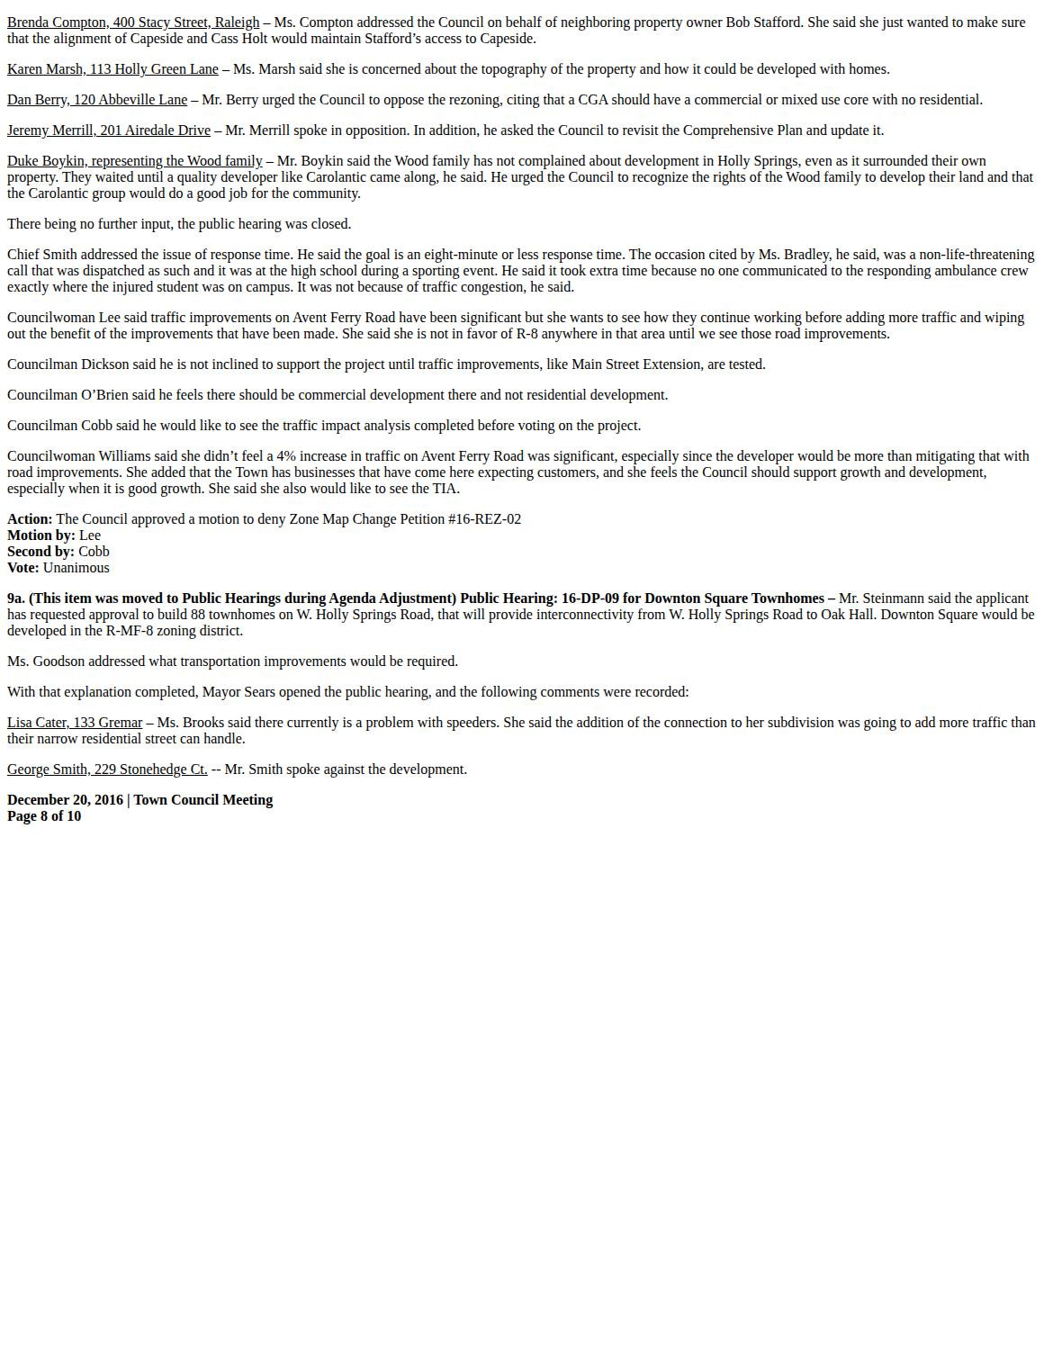Brenda Compton, 400 Stacy Street, Raleigh – Ms. Compton addressed the Council on behalf of neighboring property owner Bob Stafford. She said she just wanted to make sure that the alignment of Capeside and Cass Holt would maintain Stafford’s access to Capeside.
Karen Marsh, 113 Holly Green Lane – Ms. Marsh said she is concerned about the topography of the property and how it could be developed with homes.
Dan Berry, 120 Abbeville Lane – Mr. Berry urged the Council to oppose the rezoning, citing that a CGA should have a commercial or mixed use core with no residential.
Jeremy Merrill, 201 Airedale Drive – Mr. Merrill spoke in opposition. In addition, he asked the Council to revisit the Comprehensive Plan and update it.
Duke Boykin, representing the Wood family – Mr. Boykin said the Wood family has not complained about development in Holly Springs, even as it surrounded their own property. They waited until a quality developer like Carolantic came along, he said. He urged the Council to recognize the rights of the Wood family to develop their land and that the Carolantic group would do a good job for the community.
There being no further input, the public hearing was closed.
Chief Smith addressed the issue of response time. He said the goal is an eight-minute or less response time. The occasion cited by Ms. Bradley, he said, was a non-life-threatening call that was dispatched as such and it was at the high school during a sporting event. He said it took extra time because no one communicated to the responding ambulance crew exactly where the injured student was on campus. It was not because of traffic congestion, he said.
Councilwoman Lee said traffic improvements on Avent Ferry Road have been significant but she wants to see how they continue working before adding more traffic and wiping out the benefit of the improvements that have been made. She said she is not in favor of R-8 anywhere in that area until we see those road improvements.
Councilman Dickson said he is not inclined to support the project until traffic improvements, like Main Street Extension, are tested.
Councilman O’Brien said he feels there should be commercial development there and not residential development.
Councilman Cobb said he would like to see the traffic impact analysis completed before voting on the project.
Councilwoman Williams said she didn’t feel a 4% increase in traffic on Avent Ferry Road was significant, especially since the developer would be more than mitigating that with road improvements. She added that the Town has businesses that have come here expecting customers, and she feels the Council should support growth and development, especially when it is good growth. She said she also would like to see the TIA.
Action: The Council approved a motion to deny Zone Map Change Petition #16-REZ-02
Motion by: Lee
Second by: Cobb
Vote: Unanimous
9a. (This item was moved to Public Hearings during Agenda Adjustment) Public Hearing: 16-DP-09 for Downton Square Townhomes – Mr. Steinmann said the applicant has requested approval to build 88 townhomes on W. Holly Springs Road, that will provide interconnectivity from W. Holly Springs Road to Oak Hall. Downton Square would be developed in the R-MF-8 zoning district.
Ms. Goodson addressed what transportation improvements would be required.
With that explanation completed, Mayor Sears opened the public hearing, and the following comments were recorded:
Lisa Cater, 133 Gremar – Ms. Brooks said there currently is a problem with speeders. She said the addition of the connection to her subdivision was going to add more traffic than their narrow residential street can handle.
George Smith, 229 Stonehedge Ct. -- Mr. Smith spoke against the development.
December 20, 2016 | Town Council Meeting
Page 8 of 10